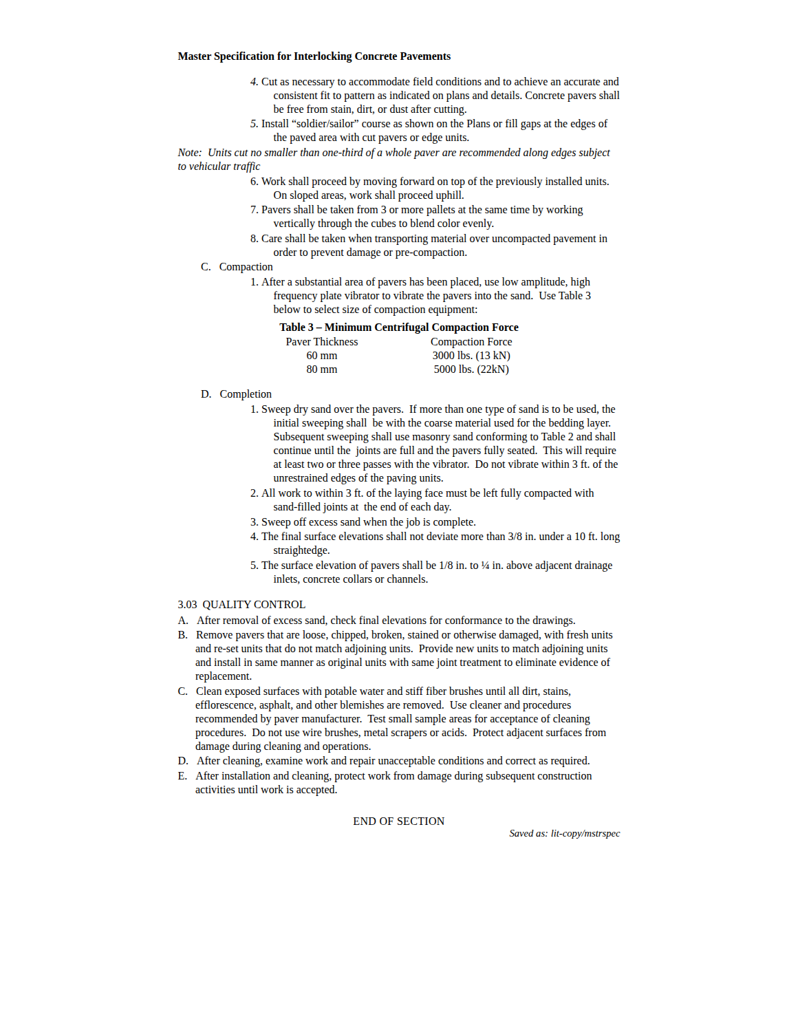Master Specification for Interlocking Concrete Pavements
4. Cut as necessary to accommodate field conditions and to achieve an accurate and consistent fit to pattern as indicated on plans and details. Concrete pavers shall be free from stain, dirt, or dust after cutting.
5. Install “soldier/sailor” course as shown on the Plans or fill gaps at the edges of the paved area with cut pavers or edge units.
Note: Units cut no smaller than one-third of a whole paver are recommended along edges subject to vehicular traffic
6. Work shall proceed by moving forward on top of the previously installed units. On sloped areas, work shall proceed uphill.
7. Pavers shall be taken from 3 or more pallets at the same time by working vertically through the cubes to blend color evenly.
8. Care shall be taken when transporting material over uncompacted pavement in order to prevent damage or pre-compaction.
C. Compaction
1. After a substantial area of pavers has been placed, use low amplitude, high frequency plate vibrator to vibrate the pavers into the sand. Use Table 3 below to select size of compaction equipment:
Table 3 – Minimum Centrifugal Compaction Force
| Paver Thickness | Compaction Force |
| --- | --- |
| 60 mm | 3000 lbs. (13 kN) |
| 80 mm | 5000 lbs. (22kN) |
D. Completion
1. Sweep dry sand over the pavers. If more than one type of sand is to be used, the initial sweeping shall be with the coarse material used for the bedding layer. Subsequent sweeping shall use masonry sand conforming to Table 2 and shall continue until the joints are full and the pavers fully seated. This will require at least two or three passes with the vibrator. Do not vibrate within 3 ft. of the unrestrained edges of the paving units.
2. All work to within 3 ft. of the laying face must be left fully compacted with sand-filled joints at the end of each day.
3. Sweep off excess sand when the job is complete.
4. The final surface elevations shall not deviate more than 3/8 in. under a 10 ft. long straightedge.
5. The surface elevation of pavers shall be 1/8 in. to ¼ in. above adjacent drainage inlets, concrete collars or channels.
3.03 QUALITY CONTROL
A. After removal of excess sand, check final elevations for conformance to the drawings.
B. Remove pavers that are loose, chipped, broken, stained or otherwise damaged, with fresh units and re-set units that do not match adjoining units. Provide new units to match adjoining units and install in same manner as original units with same joint treatment to eliminate evidence of replacement.
C. Clean exposed surfaces with potable water and stiff fiber brushes until all dirt, stains, efflorescence, asphalt, and other blemishes are removed. Use cleaner and procedures recommended by paver manufacturer. Test small sample areas for acceptance of cleaning procedures. Do not use wire brushes, metal scrapers or acids. Protect adjacent surfaces from damage during cleaning and operations.
D. After cleaning, examine work and repair unacceptable conditions and correct as required.
E. After installation and cleaning, protect work from damage during subsequent construction activities until work is accepted.
END OF SECTION
Saved as: lit-copy/mstrspec